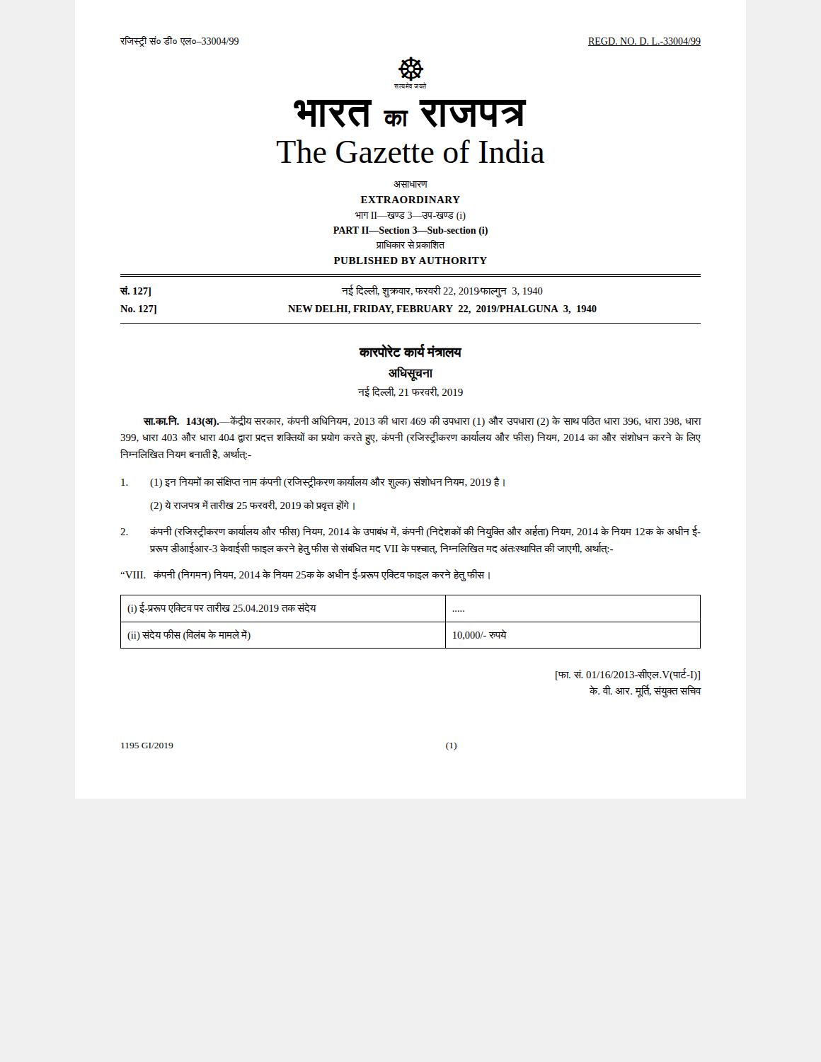रजिस्ट्री सं० डी० एल०–33004/99 REGD. NO. D. L.-33004/99
☸ सत्यमेव जयते
भारत का राजपत्र
The Gazette of India
असाधारण
EXTRAORDINARY
भाग II—खण्ड 3—उप-खण्ड (i)
PART II—Section 3—Sub-section (i)
प्राधिकार से प्रकाशित
PUBLISHED BY AUTHORITY
| सं. 127] | नई दिल्ली, शुक्रवार, फरवरी 22, 2019⁄फाल्गुन 3, 1940 | |
| No. 127] | NEW DELHI, FRIDAY, FEBRUARY 22, 2019/PHALGUNA 3, 1940 | |
कारपोरेट कार्य मंत्रालय
अधिसूचना
नई दिल्ली, 21 फरवरी, 2019
सा.का.नि. 143(अ).—केंद्रीय सरकार, कंपनी अधिनियम, 2013 की धारा 469 की उपधारा (1) और उपधारा (2) के साथ पठित धारा 396, धारा 398, धारा 399, धारा 403 और धारा 404 द्वारा प्रदत्त शक्तियों का प्रयोग करते हुए, कंपनी (रजिस्ट्रीकरण कार्यालय और फीस) नियम, 2014 का और संशोधन करने के लिए निम्नलिखित नियम बनाती है, अर्थात्:-
1.
(1) इन नियमों का संक्षिप्त नाम कंपनी (रजिस्ट्रीकरण कार्यालय और शुल्क) संशोधन नियम, 2019 है।
(2) ये राजपत्र में तारीख 25 फरवरी, 2019 को प्रवृत्त होंगे।
2.
कंपनी (रजिस्ट्रीकरण कार्यालय और फीस) नियम, 2014 के उपाबंध में, कंपनी (निदेशकों की नियुक्ति और अर्हता) नियम, 2014 के नियम 12क के अधीन ई-प्ररूप डीआईआर-3 केवाईसी फाइल करने हेतु फीस से संबंधित मद VII के पश्चात्, निम्नलिखित मद अंतःस्थापित की जाएगी, अर्थात्:-
“VIII. कंपनी (निगमन) नियम, 2014 के नियम 25क के अधीन ई-प्ररूप एक्टिव फाइल करने हेतु फीस।
| (i) ई-प्ररूप एक्टिव पर तारीख 25.04.2019 तक संदेय | ..... |
| (ii) संदेय फीस (विलंब के मामले में) | 10,000/- रुपये |
[फा. सं. 01/16/2013-सीएल.V(पार्ट-I)]
के. वी. आर. मूर्ति, संयुक्त सचिव
1195 GI/2019 (1)